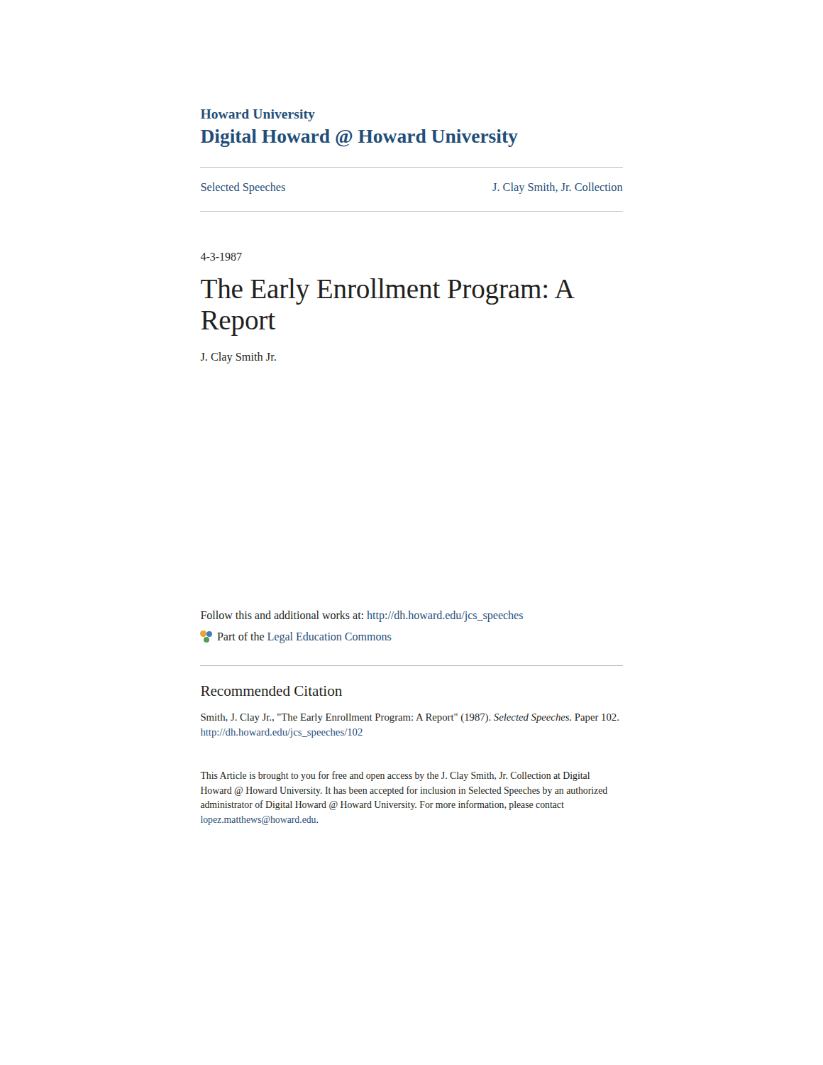Howard University
Digital Howard @ Howard University
Selected Speeches
J. Clay Smith, Jr. Collection
4-3-1987
The Early Enrollment Program: A Report
J. Clay Smith Jr.
Follow this and additional works at: http://dh.howard.edu/jcs_speeches
Part of the Legal Education Commons
Recommended Citation
Smith, J. Clay Jr., "The Early Enrollment Program: A Report" (1987). Selected Speeches. Paper 102.
http://dh.howard.edu/jcs_speeches/102
This Article is brought to you for free and open access by the J. Clay Smith, Jr. Collection at Digital Howard @ Howard University. It has been accepted for inclusion in Selected Speeches by an authorized administrator of Digital Howard @ Howard University. For more information, please contact lopez.matthews@howard.edu.